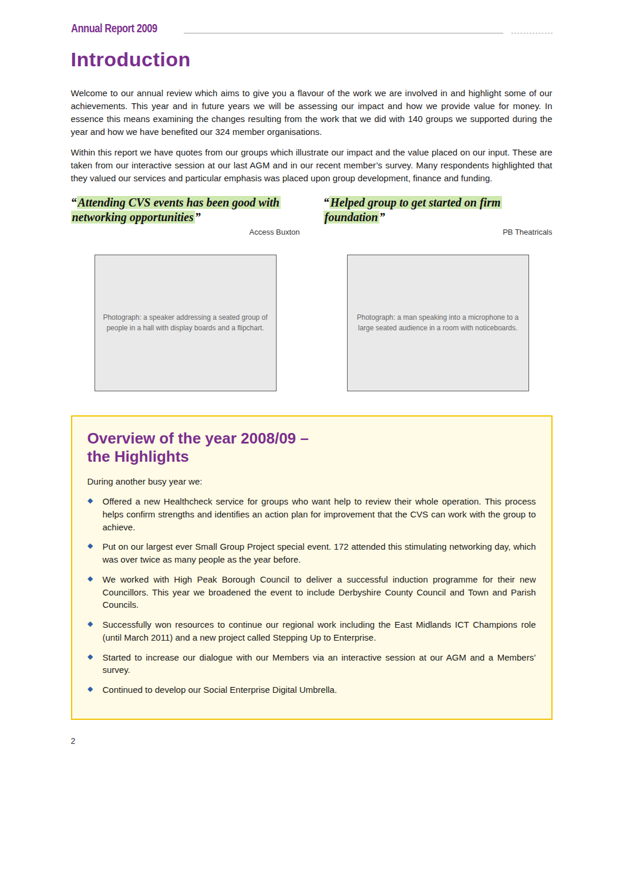Annual Report 2009
Introduction
Welcome to our annual review which aims to give you a flavour of the work we are involved in and highlight some of our achievements. This year and in future years we will be assessing our impact and how we provide value for money. In essence this means examining the changes resulting from the work that we did with 140 groups we supported during the year and how we have benefited our 324 member organisations.
Within this report we have quotes from our groups which illustrate our impact and the value placed on our input. These are taken from our interactive session at our last AGM and in our recent member’s survey. Many respondents highlighted that they valued our services and particular emphasis was placed upon group development, finance and funding.
“Attending CVS events has been good with networking opportunities”
Access Buxton
“Helped group to get started on firm foundation”
PB Theatricals
Photograph: a speaker addressing a seated group of people in a hall with display boards and a flipchart.
Photograph: a man speaking into a microphone to a large seated audience in a room with noticeboards.
Overview of the year 2008/09 –
the Highlights
During another busy year we:
Offered a new Healthcheck service for groups who want help to review their whole operation. This process helps confirm strengths and identifies an action plan for improvement that the CVS can work with the group to achieve.
Put on our largest ever Small Group Project special event. 172 attended this stimulating networking day, which was over twice as many people as the year before.
We worked with High Peak Borough Council to deliver a successful induction programme for their new Councillors. This year we broadened the event to include Derbyshire County Council and Town and Parish Councils.
Successfully won resources to continue our regional work including the East Midlands ICT Champions role (until March 2011) and a new project called Stepping Up to Enterprise.
Started to increase our dialogue with our Members via an interactive session at our AGM and a Members’ survey.
Continued to develop our Social Enterprise Digital Umbrella.
2